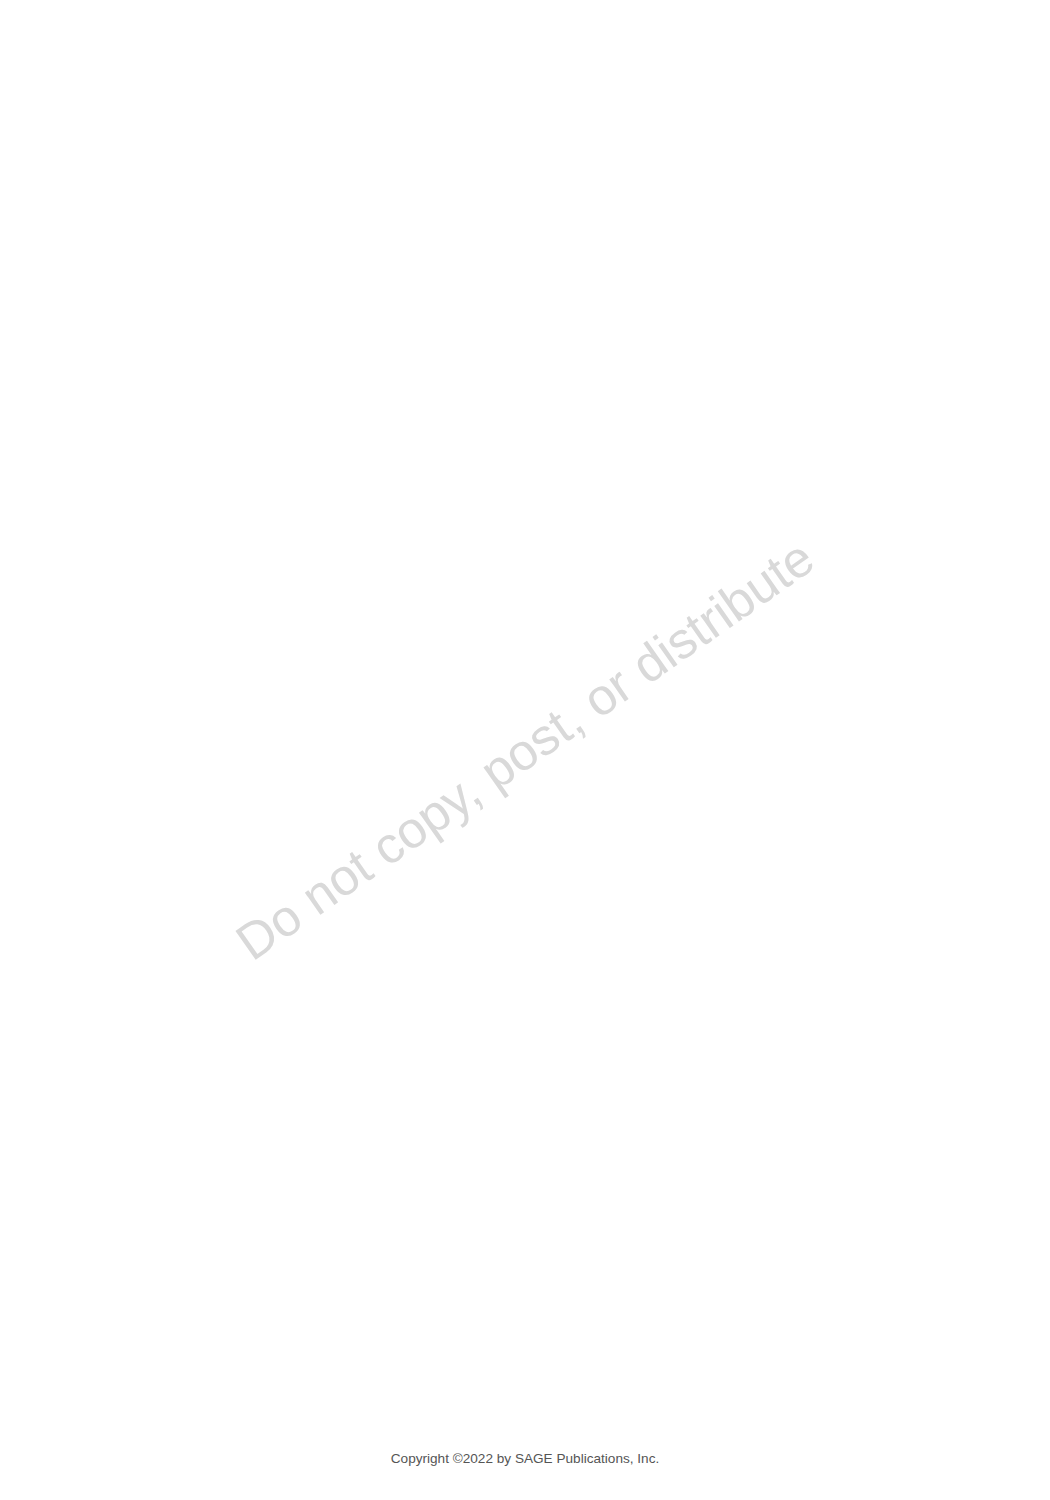Do not copy, post, or distribute
Copyright ©2022 by SAGE Publications, Inc.